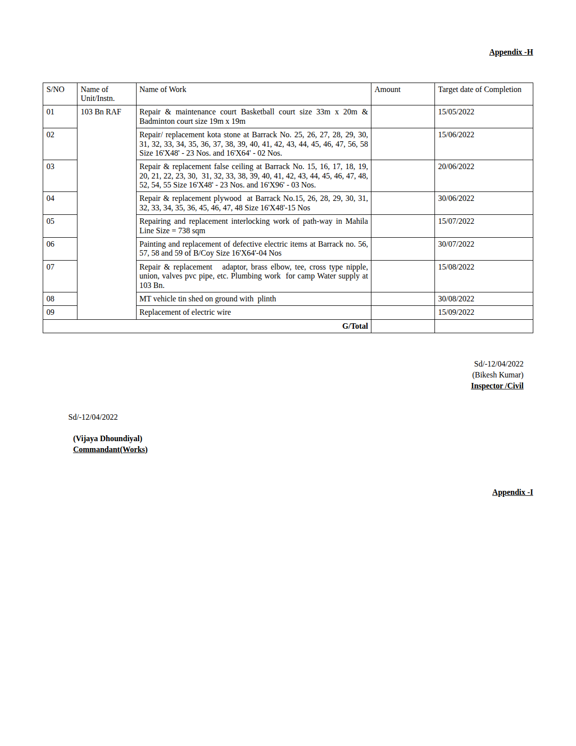Appendix -H
| S/NO | Name of Unit/Instn. | Name of Work | Amount | Target date of Completion |
| --- | --- | --- | --- | --- |
| 01 | 103 Bn RAF | Repair & maintenance court Basketball court size 33m x 20m & Badminton court size 19m x 19m | | 15/05/2022 |
| 02 | Repair/ replacement kota stone at Barrack No. 25, 26, 27, 28, 29, 30, 31, 32, 33, 34, 35, 36, 37, 38, 39, 40, 41, 42, 43, 44, 45, 46, 47, 56, 58 Size 16'X48' - 23 Nos. and 16'X64' - 02 Nos. | | 15/06/2022 |
| 03 | Repair & replacement false ceiling at Barrack No. 15, 16, 17, 18, 19, 20, 21, 22, 23, 30, 31, 32, 33, 38, 39, 40, 41, 42, 43, 44, 45, 46, 47, 48, 52, 54, 55 Size 16'X48' - 23 Nos. and 16'X96' - 03 Nos. | | 20/06/2022 |
| 04 | Repair & replacement plywood at Barrack No.15, 26, 28, 29, 30, 31, 32, 33, 34, 35, 36, 45, 46, 47, 48 Size 16'X48'-15 Nos | | 30/06/2022 |
| 05 | Repairing and replacement interlocking work of path-way in Mahila Line Size = 738 sqm | | 15/07/2022 |
| 06 | Painting and replacement of defective electric items at Barrack no. 56, 57, 58 and 59 of B/Coy Size 16'X64'-04 Nos | | 30/07/2022 |
| 07 | Repair & replacement adaptor, brass elbow, tee, cross type nipple, union, valves pvc pipe, etc. Plumbing work for camp Water supply at 103 Bn. | | 15/08/2022 |
| 08 | MT vehicle tin shed on ground with plinth | | 30/08/2022 |
| 09 | Replacement of electric wire | | 15/09/2022 |
| G/Total | | |
Sd/-12/04/2022
(Bikesh Kumar)
Inspector /Civil
Sd/-12/04/2022
(Vijaya Dhoundiyal)
Commandant(Works)
Appendix -I